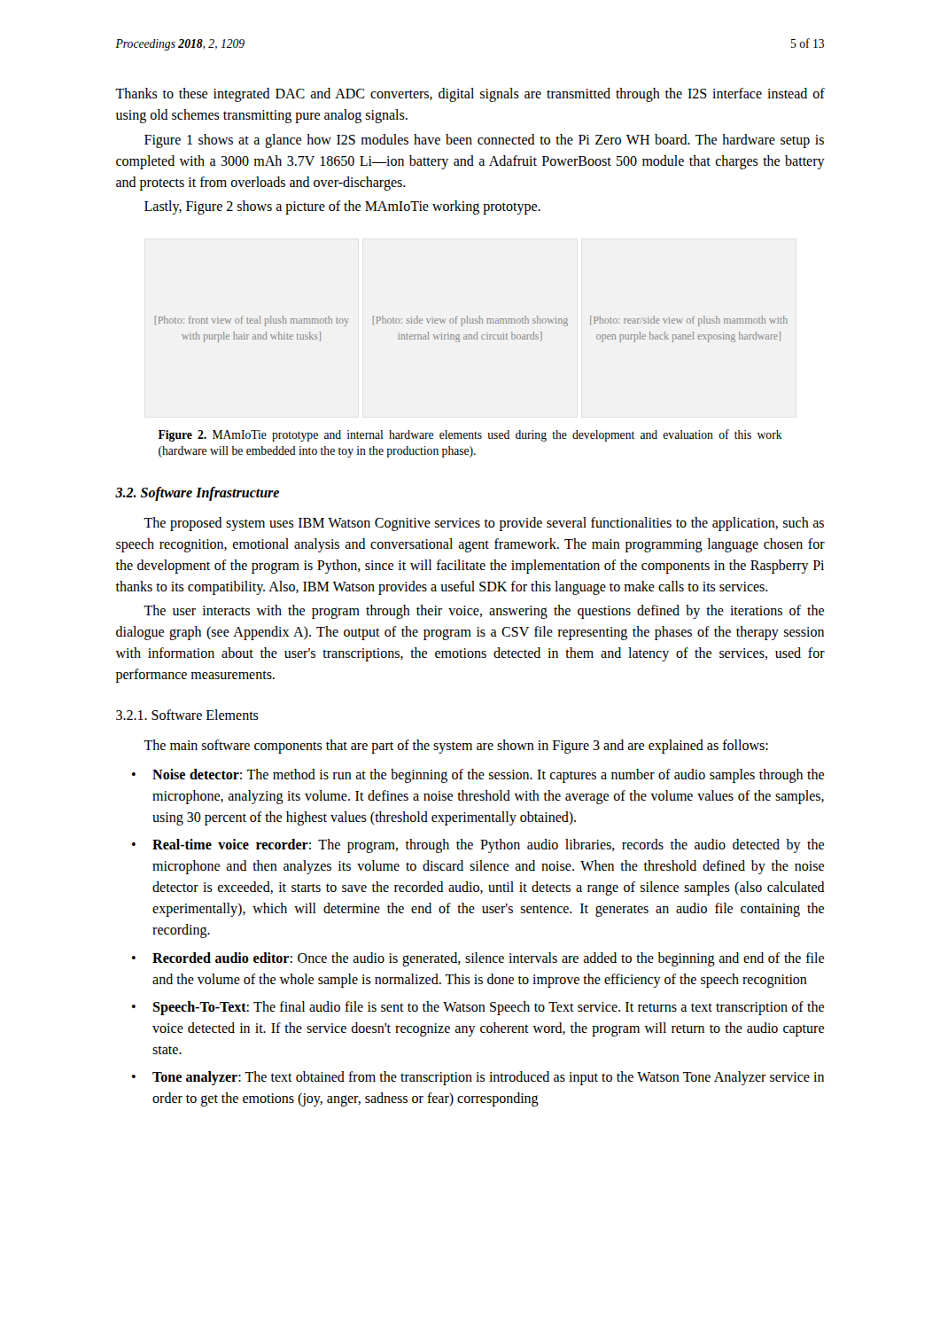Proceedings 2018, 2, 1209 5 of 13
Thanks to these integrated DAC and ADC converters, digital signals are transmitted through the I2S interface instead of using old schemes transmitting pure analog signals.
Figure 1 shows at a glance how I2S modules have been connected to the Pi Zero WH board. The hardware setup is completed with a 3000 mAh 3.7V 18650 Li—ion battery and a Adafruit PowerBoost 500 module that charges the battery and protects it from overloads and over-discharges.
Lastly, Figure 2 shows a picture of the MAmIoTie working prototype.
[Photo: front view of teal plush mammoth toy with purple hair and white tusks]
[Photo: side view of plush mammoth showing internal wiring and circuit boards]
[Photo: rear/side view of plush mammoth with open purple back panel exposing hardware]
Figure 2. MAmIoTie prototype and internal hardware elements used during the development and evaluation of this work (hardware will be embedded into the toy in the production phase).
3.2. Software Infrastructure
The proposed system uses IBM Watson Cognitive services to provide several functionalities to the application, such as speech recognition, emotional analysis and conversational agent framework. The main programming language chosen for the development of the program is Python, since it will facilitate the implementation of the components in the Raspberry Pi thanks to its compatibility. Also, IBM Watson provides a useful SDK for this language to make calls to its services.
The user interacts with the program through their voice, answering the questions defined by the iterations of the dialogue graph (see Appendix A). The output of the program is a CSV file representing the phases of the therapy session with information about the user's transcriptions, the emotions detected in them and latency of the services, used for performance measurements.
3.2.1. Software Elements
The main software components that are part of the system are shown in Figure 3 and are explained as follows:
Noise detector: The method is run at the beginning of the session. It captures a number of audio samples through the microphone, analyzing its volume. It defines a noise threshold with the average of the volume values of the samples, using 30 percent of the highest values (threshold experimentally obtained).
Real-time voice recorder: The program, through the Python audio libraries, records the audio detected by the microphone and then analyzes its volume to discard silence and noise. When the threshold defined by the noise detector is exceeded, it starts to save the recorded audio, until it detects a range of silence samples (also calculated experimentally), which will determine the end of the user's sentence. It generates an audio file containing the recording.
Recorded audio editor: Once the audio is generated, silence intervals are added to the beginning and end of the file and the volume of the whole sample is normalized. This is done to improve the efficiency of the speech recognition
Speech-To-Text: The final audio file is sent to the Watson Speech to Text service. It returns a text transcription of the voice detected in it. If the service doesn't recognize any coherent word, the program will return to the audio capture state.
Tone analyzer: The text obtained from the transcription is introduced as input to the Watson Tone Analyzer service in order to get the emotions (joy, anger, sadness or fear) corresponding